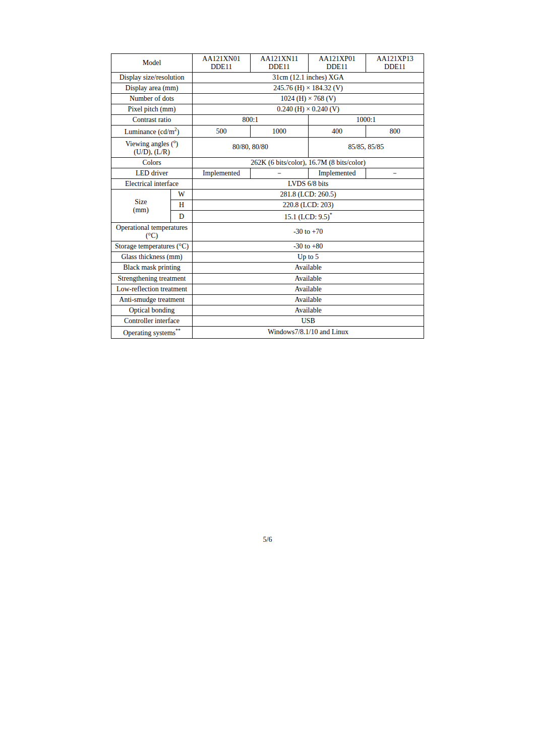| Model | AA121XN01 DDE11 | AA121XN11 DDE11 | AA121XP01 DDE11 | AA121XP13 DDE11 |
| Display size/resolution | 31cm (12.1 inches) XGA |
| Display area (mm) | 245.76 (H) × 184.32 (V) |
| Number of dots | 1024 (H) × 768 (V) |
| Pixel pitch (mm) | 0.240 (H) × 0.240 (V) |
| Contrast ratio | 800:1 | 1000:1 |
| Luminance (cd/m 2 ) | 500 | 1000 | 400 | 800 |
| Viewing angles ( o ) (U/D), (L/R) | 80/80, 80/80 | 85/85, 85/85 |
| Colors | 262K (6 bits/color), 16.7M (8 bits/color) |
| LED driver | Implemented | － | Implemented | － |
| Electrical interface | LVDS 6/8 bits |
| Size (mm) | W | 281.8 (LCD: 260.5) |
| H | 220.8 (LCD: 203) |
| D | 15.1 (LCD: 9.5) * |
| Operational temperatures (°C) | -30 to +70 |
| Storage temperatures (°C) | -30 to +80 |
| Glass thickness (mm) | Up to 5 |
| Black mask printing | Available |
| Strengthening treatment | Available |
| Low-reflection treatment | Available |
| Anti-smudge treatment | Available |
| Optical bonding | Available |
| Controller interface | USB |
| Operating systems ** | Windows7/8.1/10 and Linux |
5/6